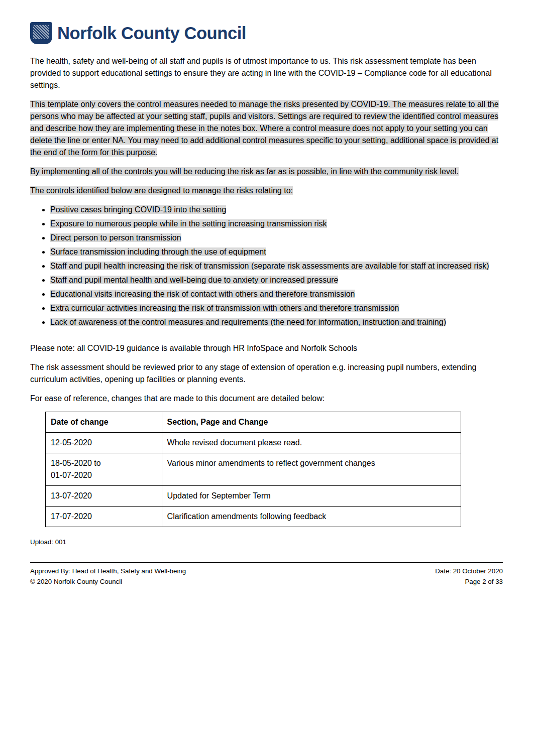Norfolk County Council
The health, safety and well-being of all staff and pupils is of utmost importance to us. This risk assessment template has been provided to support educational settings to ensure they are acting in line with the COVID-19 – Compliance code for all educational settings.
This template only covers the control measures needed to manage the risks presented by COVID-19. The measures relate to all the persons who may be affected at your setting staff, pupils and visitors. Settings are required to review the identified control measures and describe how they are implementing these in the notes box. Where a control measure does not apply to your setting you can delete the line or enter NA. You may need to add additional control measures specific to your setting, additional space is provided at the end of the form for this purpose.
By implementing all of the controls you will be reducing the risk as far as is possible, in line with the community risk level.
The controls identified below are designed to manage the risks relating to:
Positive cases bringing COVID-19 into the setting
Exposure to numerous people while in the setting increasing transmission risk
Direct person to person transmission
Surface transmission including through the use of equipment
Staff and pupil health increasing the risk of transmission (separate risk assessments are available for staff at increased risk)
Staff and pupil mental health and well-being due to anxiety or increased pressure
Educational visits increasing the risk of contact with others and therefore transmission
Extra curricular activities increasing the risk of transmission with others and therefore transmission
Lack of awareness of the control measures and requirements (the need for information, instruction and training)
Please note: all COVID-19 guidance is available through HR InfoSpace and Norfolk Schools
The risk assessment should be reviewed prior to any stage of extension of operation e.g. increasing pupil numbers, extending curriculum activities, opening up facilities or planning events.
For ease of reference, changes that are made to this document are detailed below:
| Date of change | Section, Page and Change |
| --- | --- |
| 12-05-2020 | Whole revised document please read. |
| 18-05-2020 to 01-07-2020 | Various minor amendments to reflect government changes |
| 13-07-2020 | Updated for September Term |
| 17-07-2020 | Clarification amendments following feedback |
Upload: 001
Approved By: Head of Health, Safety and Well-being
© 2020 Norfolk County Council
Date: 20 October 2020
Page 2 of 33